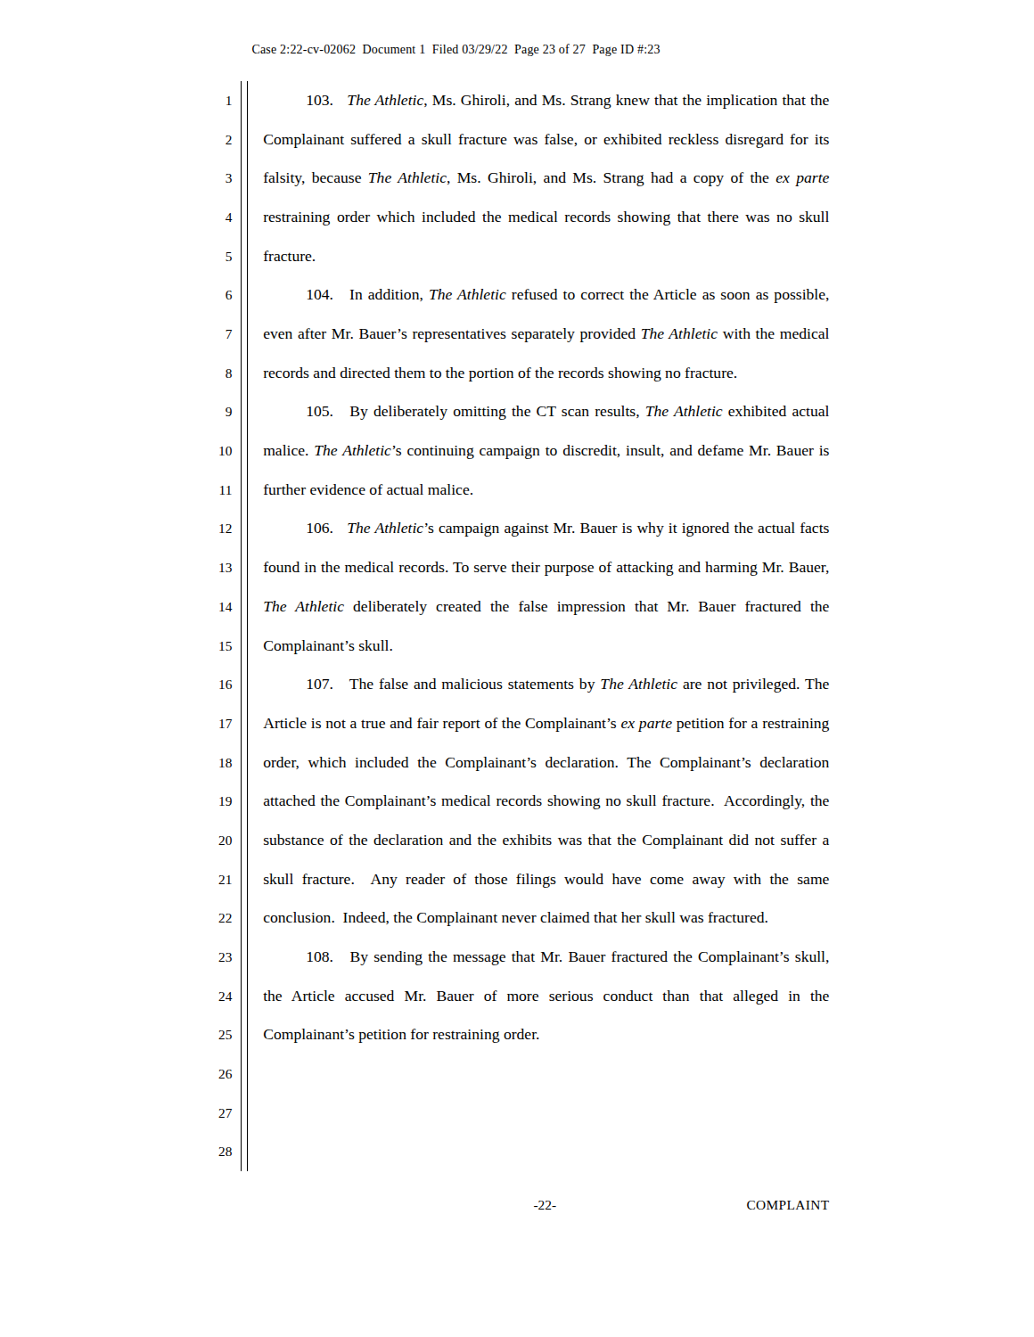Case 2:22-cv-02062 Document 1 Filed 03/29/22 Page 23 of 27 Page ID #:23
1
2
3
4
5
6
7
8
9
10
11
12
13
14
15
16
17
18
19
20
21
22
23
24
25
26
27
28
103. The Athletic, Ms. Ghiroli, and Ms. Strang knew that the implication that the Complainant suffered a skull fracture was false, or exhibited reckless disregard for its falsity, because The Athletic, Ms. Ghiroli, and Ms. Strang had a copy of the ex parte restraining order which included the medical records showing that there was no skull fracture.
104. In addition, The Athletic refused to correct the Article as soon as possible, even after Mr. Bauer’s representatives separately provided The Athletic with the medical records and directed them to the portion of the records showing no fracture.
105. By deliberately omitting the CT scan results, The Athletic exhibited actual malice. The Athletic’s continuing campaign to discredit, insult, and defame Mr. Bauer is further evidence of actual malice.
106. The Athletic’s campaign against Mr. Bauer is why it ignored the actual facts found in the medical records. To serve their purpose of attacking and harming Mr. Bauer, The Athletic deliberately created the false impression that Mr. Bauer fractured the Complainant’s skull.
107. The false and malicious statements by The Athletic are not privileged. The Article is not a true and fair report of the Complainant’s ex parte petition for a restraining order, which included the Complainant’s declaration. The Complainant’s declaration attached the Complainant’s medical records showing no skull fracture. Accordingly, the substance of the declaration and the exhibits was that the Complainant did not suffer a skull fracture. Any reader of those filings would have come away with the same conclusion. Indeed, the Complainant never claimed that her skull was fractured.
108. By sending the message that Mr. Bauer fractured the Complainant’s skull, the Article accused Mr. Bauer of more serious conduct than that alleged in the Complainant’s petition for restraining order.
-22-
COMPLAINT